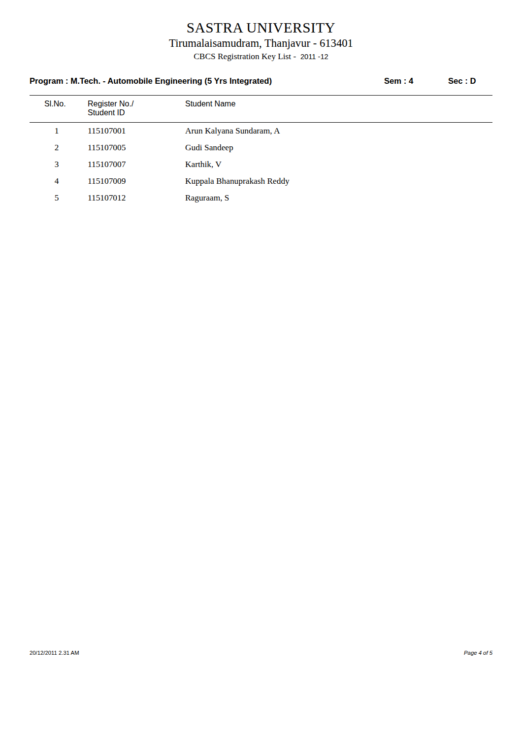SASTRA UNIVERSITY
Tirumalaisamudram, Thanjavur - 613401
CBCS Registration Key List - 2011 -12
Program : M.Tech. - Automobile Engineering (5 Yrs Integrated)
Sem : 4
Sec : D
| Sl.No. | Register No./ Student ID | Student Name |
| --- | --- | --- |
| 1 | 115107001 | Arun Kalyana Sundaram, A |
| 2 | 115107005 | Gudi Sandeep |
| 3 | 115107007 | Karthik, V |
| 4 | 115107009 | Kuppala Bhanuprakash Reddy |
| 5 | 115107012 | Raguraam, S |
20/12/2011 2.31 AM
Page 4 of 5